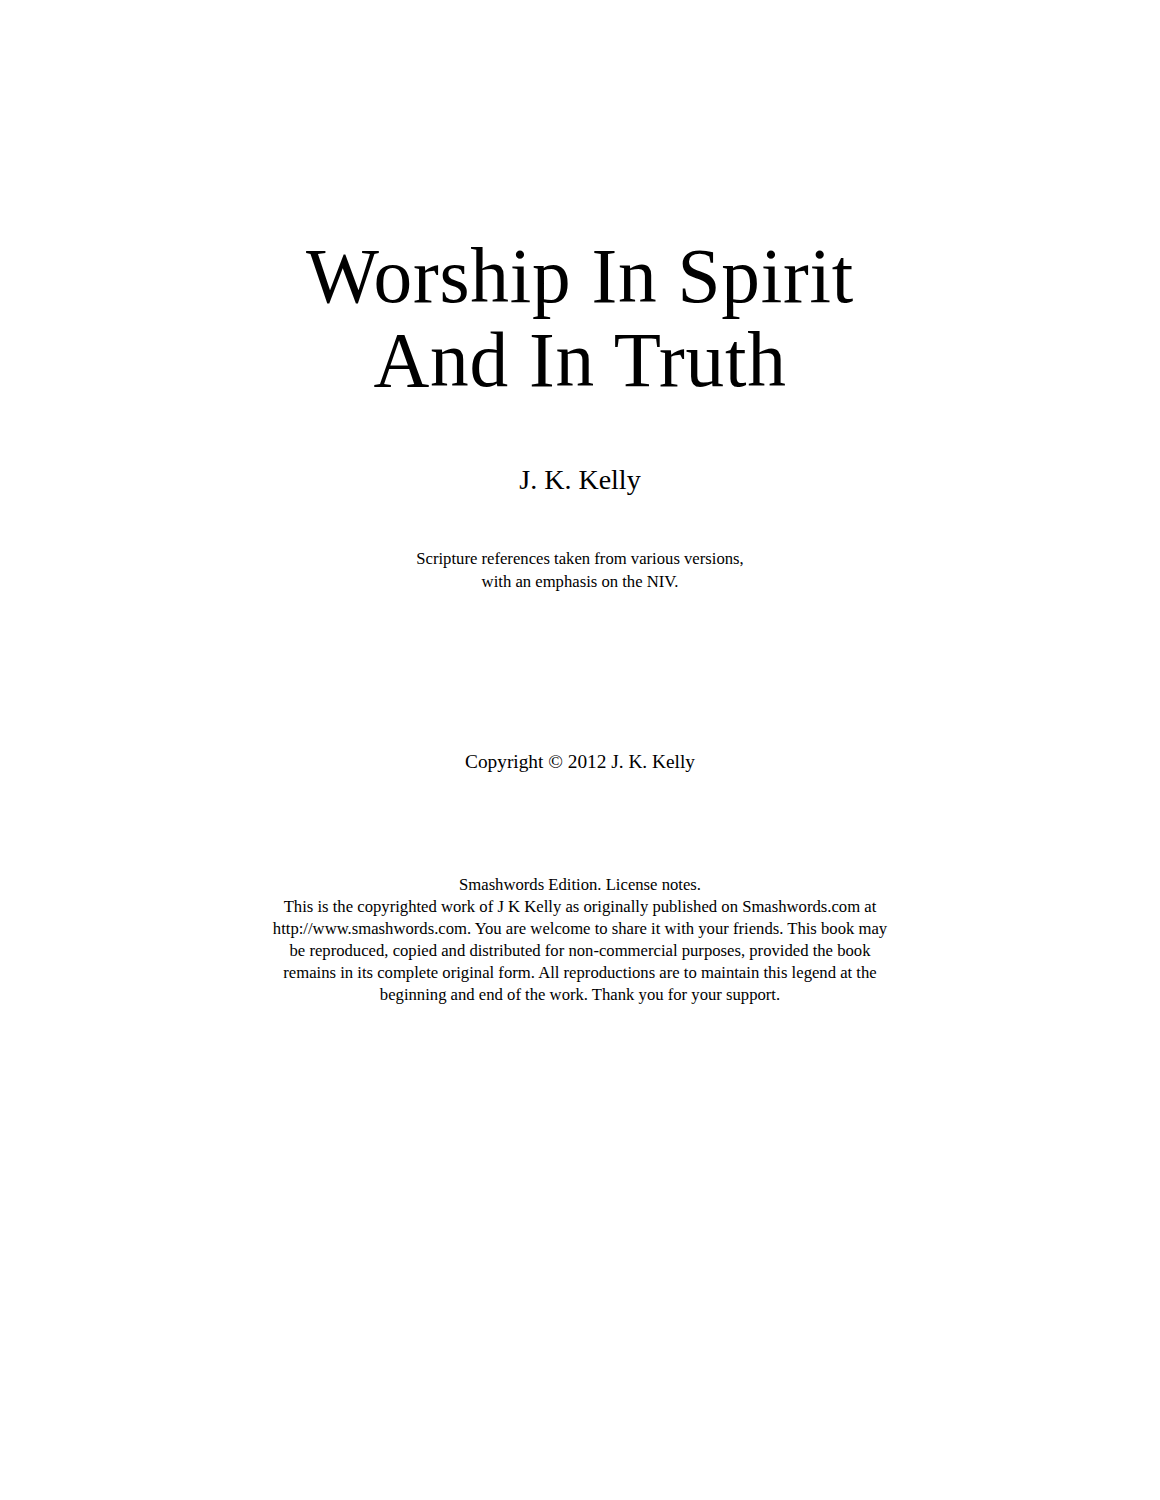Worship In Spirit
And In Truth
J. K. Kelly
Scripture references taken from various versions,
with an emphasis on the NIV.
Copyright © 2012 J. K. Kelly
Smashwords Edition. License notes.
This is the copyrighted work of J K Kelly as originally published on Smashwords.com at http://www.smashwords.com. You are welcome to share it with your friends. This book may be reproduced, copied and distributed for non-commercial purposes, provided the book remains in its complete original form. All reproductions are to maintain this legend at the beginning and end of the work. Thank you for your support.